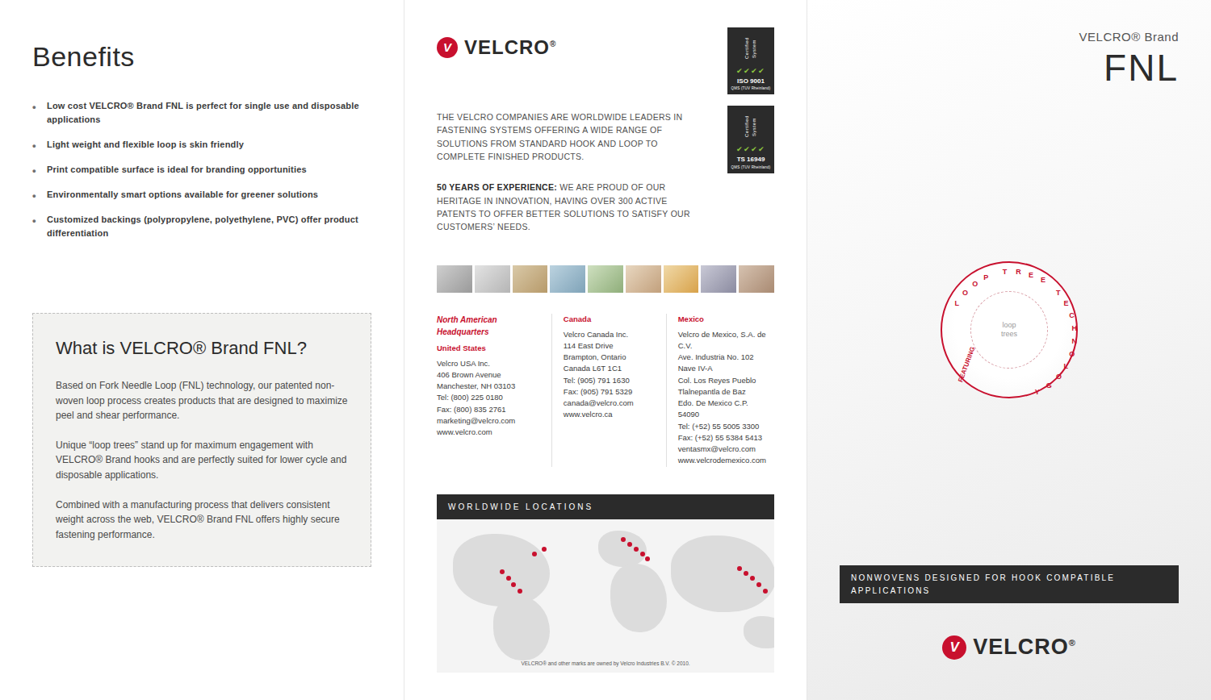Benefits
Low cost VELCRO® Brand FNL is perfect for single use and disposable applications
Light weight and flexible loop is skin friendly
Print compatible surface is ideal for branding opportunities
Environmentally smart options available for greener solutions
Customized backings (polypropylene, polyethylene, PVC) offer product differentiation
What is VELCRO® Brand FNL?
Based on Fork Needle Loop (FNL) technology, our patented non-woven loop process creates products that are designed to maximize peel and shear performance.
Unique “loop trees” stand up for maximum engagement with VELCRO® Brand hooks and are perfectly suited for lower cycle and disposable applications.
Combined with a manufacturing process that delivers consistent weight across the web, VELCRO® Brand FNL offers highly secure fastening performance.
Certified System
✔✔✔✔
ISO 9001
QMS (TUV Rheinland)
Certified System
✔✔✔✔
TS 16949
QMS (TUV Rheinland)
V VELCRO®
The Velcro Companies are worldwide leaders in fastening systems offering a wide range of solutions from standard hook and loop to complete finished products.
50 years of experience: We are proud of our heritage in innovation, having over 300 active patents to offer better solutions to satisfy our customers’ needs.
North American Headquarters
United States
Velcro USA Inc.
406 Brown Avenue
Manchester, NH 03103
Tel: (800) 225 0180
Fax: (800) 835 2761
marketing@velcro.com
www.velcro.com
Canada
Velcro Canada Inc.
114 East Drive
Brampton, Ontario
Canada L6T 1C1
Tel: (905) 791 1630
Fax: (905) 791 5329
canada@velcro.com
www.velcro.ca
Mexico
Velcro de Mexico, S.A. de C.V.
Ave. Industria No. 102 Nave IV-A
Col. Los Reyes Pueblo
Tlalnepantla de Baz
Edo. De Mexico C.P. 54090
Tel: (+52) 55 5005 3300
Fax: (+52) 55 5384 5413
ventasmx@velcro.com
www.velcrodemexico.com
Worldwide Locations
VELCRO® and other marks are owned by Velcro Industries B.V. © 2010.
VELCRO® Brand
FNL
L O O P T R E E T E C H N O L O G Y
FEATURING
loop
trees
Nonwovens designed for hook compatible applications
V VELCRO®